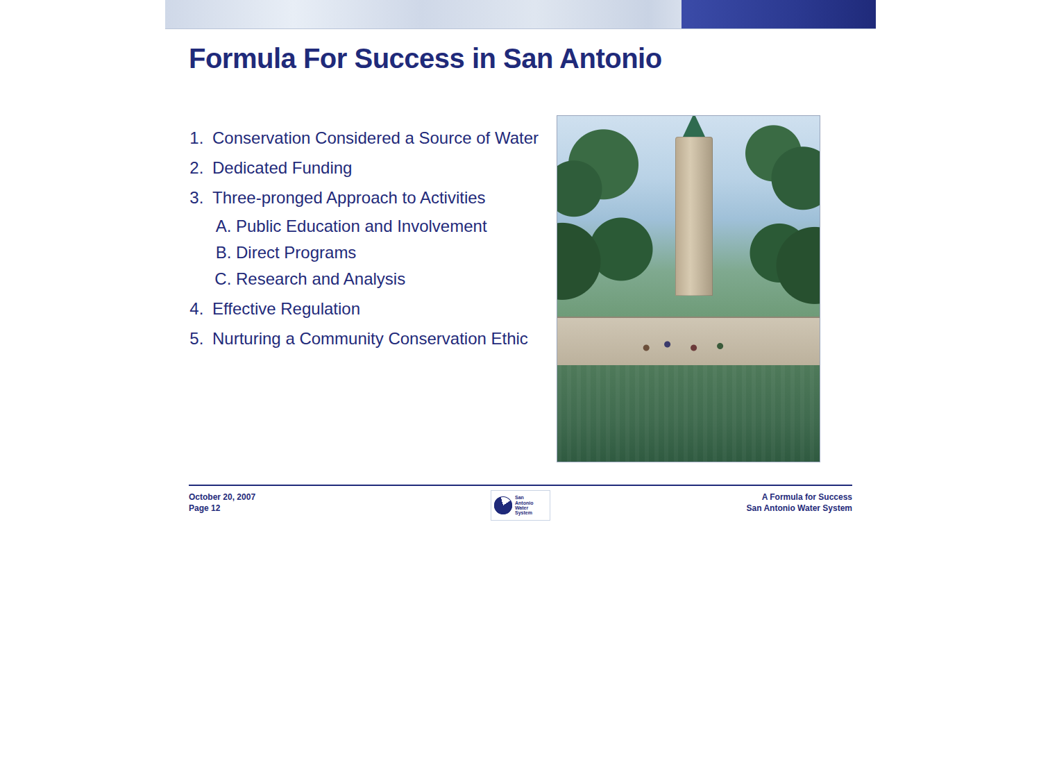Formula For Success in San Antonio
Conservation Considered a Source of Water
Dedicated Funding
Three-pronged Approach to Activities
Public Education and Involvement
Direct Programs
Research and Analysis
Effective Regulation
Nurturing a Community Conservation Ethic
San
Antonio
Water
System
October 20, 2007
Page 12
A Formula for Success
San Antonio Water System